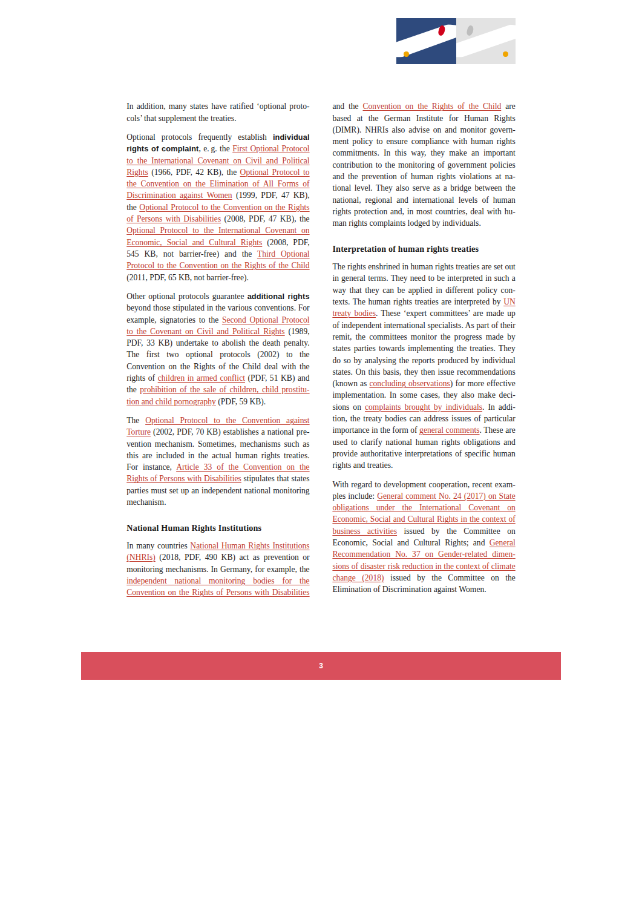In addition, many states have ratified ‘optional protocols’ that supplement the treaties.
Optional protocols frequently establish individual rights of complaint, e. g. the First Optional Protocol to the International Covenant on Civil and Political Rights (1966, PDF, 42 KB), the Optional Protocol to the Convention on the Elimination of All Forms of Discrimination against Women (1999, PDF, 47 KB), the Optional Protocol to the Convention on the Rights of Persons with Disabilities (2008, PDF, 47 KB), the Optional Protocol to the International Covenant on Economic, Social and Cultural Rights (2008, PDF, 545 KB, not barrier-free) and the Third Optional Protocol to the Convention on the Rights of the Child (2011, PDF, 65 KB, not barrier-free).
Other optional protocols guarantee additional rights beyond those stipulated in the various conventions. For example, signatories to the Second Optional Protocol to the Covenant on Civil and Political Rights (1989, PDF, 33 KB) undertake to abolish the death penalty. The first two optional protocols (2002) to the Convention on the Rights of the Child deal with the rights of children in armed conflict (PDF, 51 KB) and the prohibition of the sale of children, child prostitution and child pornography (PDF, 59 KB).
The Optional Protocol to the Convention against Torture (2002, PDF, 70 KB) establishes a national prevention mechanism. Sometimes, mechanisms such as this are included in the actual human rights treaties. For instance, Article 33 of the Convention on the Rights of Persons with Disabilities stipulates that states parties must set up an independent national monitoring mechanism.
National Human Rights Institutions
In many countries National Human Rights Institutions (NHRIs) (2018, PDF, 490 KB) act as prevention or monitoring mechanisms. In Germany, for example, the independent national monitoring bodies for the Convention on the Rights of Persons with Disabilities and the Convention on the Rights of the Child are based at the German Institute for Human Rights (DIMR). NHRIs also advise on and monitor government policy to ensure compliance with human rights commitments. In this way, they make an important contribution to the monitoring of government policies and the prevention of human rights violations at national level. They also serve as a bridge between the national, regional and international levels of human rights protection and, in most countries, deal with human rights complaints lodged by individuals.
Interpretation of human rights treaties
The rights enshrined in human rights treaties are set out in general terms. They need to be interpreted in such a way that they can be applied in different policy contexts. The human rights treaties are interpreted by UN treaty bodies. These ‘expert committees’ are made up of independent international specialists. As part of their remit, the committees monitor the progress made by states parties towards implementing the treaties. They do so by analysing the reports produced by individual states. On this basis, they then issue recommendations (known as concluding observations) for more effective implementation. In some cases, they also make decisions on complaints brought by individuals. In addition, the treaty bodies can address issues of particular importance in the form of general comments. These are used to clarify national human rights obligations and provide authoritative interpretations of specific human rights and treaties.
With regard to development cooperation, recent examples include: General comment No. 24 (2017) on State obligations under the International Covenant on Economic, Social and Cultural Rights in the context of business activities issued by the Committee on Economic, Social and Cultural Rights; and General Recommendation No. 37 on Gender-related dimensions of disaster risk reduction in the context of climate change (2018) issued by the Committee on the Elimination of Discrimination against Women.
3